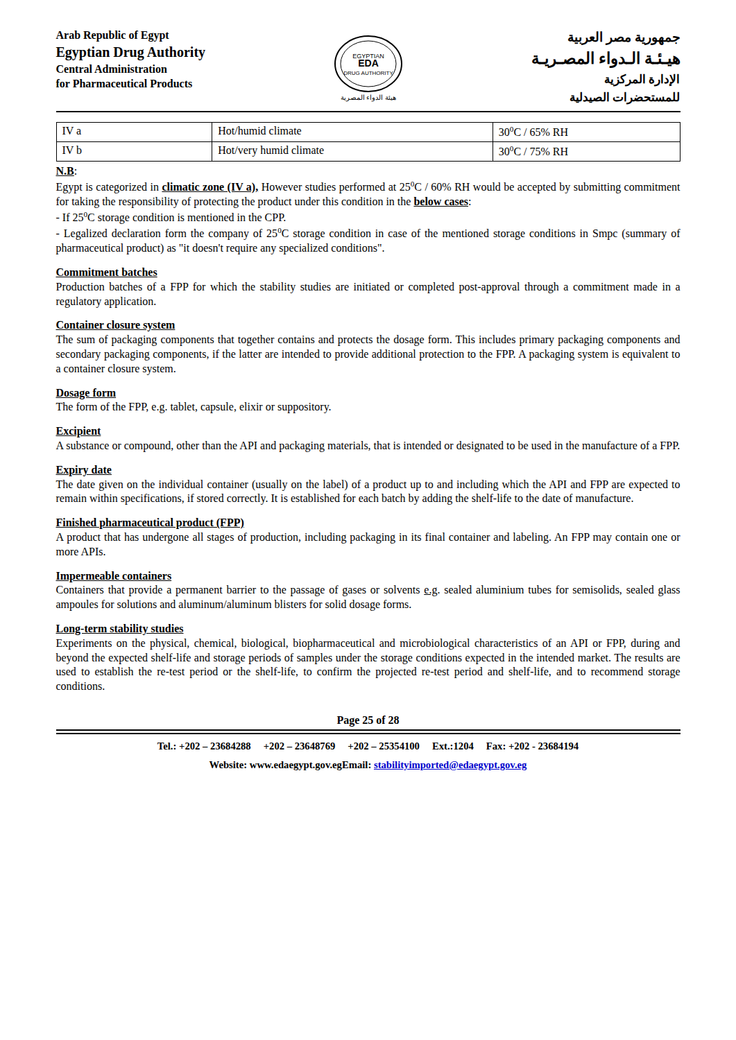Arab Republic of Egypt
Egyptian Drug Authority
Central Administration
for Pharmaceutical Products
EGYPTIAN EDA DRUG AUTHORITY هيئة الدواء المصرية
جمهورية مصر العربية
هيـئـة الـدواء المصـريـة
الإدارة المركزية
للمستحضرات الصيدلية
| IV a | Hot/humid climate | 30 0 C / 65% RH |
| IV b | Hot/very humid climate | 30 0 C / 75% RH |
N.B:
Egypt is categorized in climatic zone (IV a), However studies performed at 250C / 60% RH would be accepted by submitting commitment for taking the responsibility of protecting the product under this condition in the below cases:
- If 250C storage condition is mentioned in the CPP.
- Legalized declaration form the company of 250C storage condition in case of the mentioned storage conditions in Smpc (summary of pharmaceutical product) as "it doesn't require any specialized conditions".
Commitment batches
Production batches of a FPP for which the stability studies are initiated or completed post-approval through a commitment made in a regulatory application.
Container closure system
The sum of packaging components that together contains and protects the dosage form. This includes primary packaging components and secondary packaging components, if the latter are intended to provide additional protection to the FPP. A packaging system is equivalent to a container closure system.
Dosage form
The form of the FPP, e.g. tablet, capsule, elixir or suppository.
Excipient
A substance or compound, other than the API and packaging materials, that is intended or designated to be used in the manufacture of a FPP.
Expiry date
The date given on the individual container (usually on the label) of a product up to and including which the API and FPP are expected to remain within specifications, if stored correctly. It is established for each batch by adding the shelf-life to the date of manufacture.
Finished pharmaceutical product (FPP)
A product that has undergone all stages of production, including packaging in its final container and labeling. An FPP may contain one or more APIs.
Impermeable containers
Containers that provide a permanent barrier to the passage of gases or solvents e.g. sealed aluminium tubes for semisolids, sealed glass ampoules for solutions and aluminum/aluminum blisters for solid dosage forms.
Long-term stability studies
Experiments on the physical, chemical, biological, biopharmaceutical and microbiological characteristics of an API or FPP, during and beyond the expected shelf-life and storage periods of samples under the storage conditions expected in the intended market. The results are used to establish the re-test period or the shelf-life, to confirm the projected re-test period and shelf-life, and to recommend storage conditions.
Page 25 of 28
Tel.: +202 – 23684288 +202 – 23648769 +202 – 25354100 Ext.:1204 Fax: +202 - 23684194
Website: www.edaegypt.gov.eg Email: stabilityimported@edaegypt.gov.eg